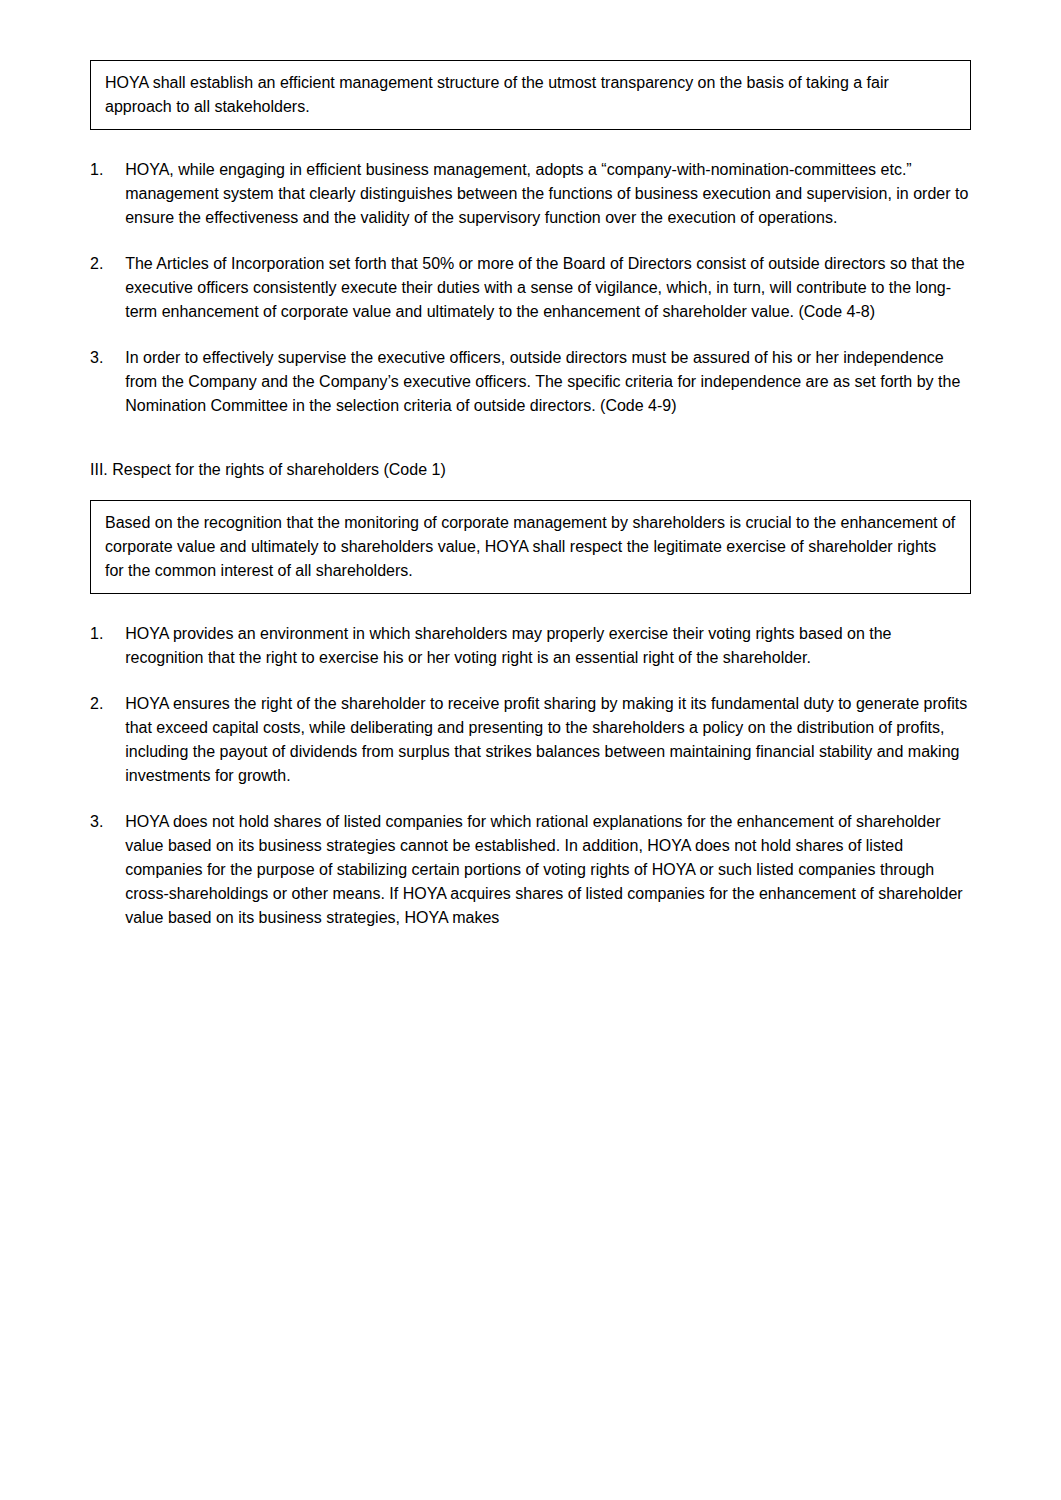HOYA shall establish an efficient management structure of the utmost transparency on the basis of taking a fair approach to all stakeholders.
1. HOYA, while engaging in efficient business management, adopts a “company-with-nomination-committees etc.” management system that clearly distinguishes between the functions of business execution and supervision, in order to ensure the effectiveness and the validity of the supervisory function over the execution of operations.
2. The Articles of Incorporation set forth that 50% or more of the Board of Directors consist of outside directors so that the executive officers consistently execute their duties with a sense of vigilance, which, in turn, will contribute to the long-term enhancement of corporate value and ultimately to the enhancement of shareholder value. (Code 4-8)
3. In order to effectively supervise the executive officers, outside directors must be assured of his or her independence from the Company and the Company’s executive officers. The specific criteria for independence are as set forth by the Nomination Committee in the selection criteria of outside directors. (Code 4-9)
III. Respect for the rights of shareholders (Code 1)
Based on the recognition that the monitoring of corporate management by shareholders is crucial to the enhancement of corporate value and ultimately to shareholders value, HOYA shall respect the legitimate exercise of shareholder rights for the common interest of all shareholders.
1. HOYA provides an environment in which shareholders may properly exercise their voting rights based on the recognition that the right to exercise his or her voting right is an essential right of the shareholder.
2. HOYA ensures the right of the shareholder to receive profit sharing by making it its fundamental duty to generate profits that exceed capital costs, while deliberating and presenting to the shareholders a policy on the distribution of profits, including the payout of dividends from surplus that strikes balances between maintaining financial stability and making investments for growth.
3. HOYA does not hold shares of listed companies for which rational explanations for the enhancement of shareholder value based on its business strategies cannot be established. In addition, HOYA does not hold shares of listed companies for the purpose of stabilizing certain portions of voting rights of HOYA or such listed companies through cross-shareholdings or other means. If HOYA acquires shares of listed companies for the enhancement of shareholder value based on its business strategies, HOYA makes